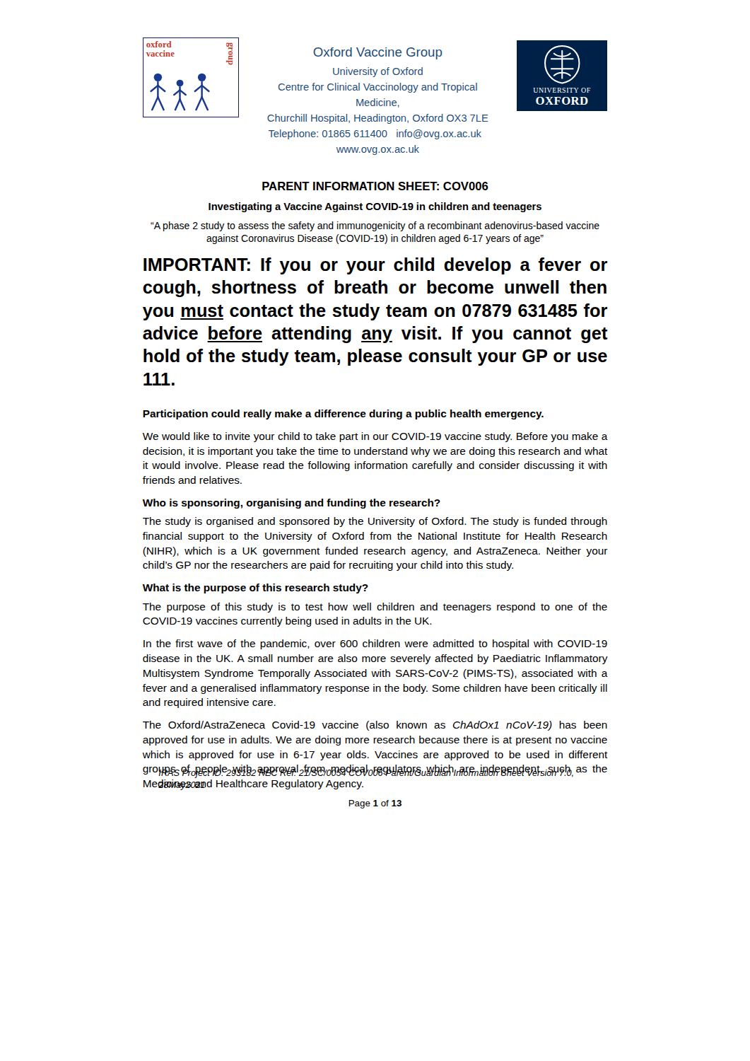oxford vaccine
group
Oxford Vaccine Group
University of Oxford
Centre for Clinical Vaccinology and Tropical Medicine,
Churchill Hospital, Headington, Oxford OX3 7LE
Telephone: 01865 611400 info@ovg.ox.ac.uk www.ovg.ox.ac.uk
UNIVERSITY OF OXFORD
PARENT INFORMATION SHEET: COV006
Investigating a Vaccine Against COVID-19 in children and teenagers
“A phase 2 study to assess the safety and immunogenicity of a recombinant adenovirus-based vaccine against Coronavirus Disease (COVID-19) in children aged 6-17 years of age”
IMPORTANT: If you or your child develop a fever or cough, shortness of breath or become unwell then you must contact the study team on 07879 631485 for advice before attending any visit. If you cannot get hold of the study team, please consult your GP or use 111.
Participation could really make a difference during a public health emergency.
We would like to invite your child to take part in our COVID-19 vaccine study. Before you make a decision, it is important you take the time to understand why we are doing this research and what it would involve. Please read the following information carefully and consider discussing it with friends and relatives.
Who is sponsoring, organising and funding the research?
The study is organised and sponsored by the University of Oxford. The study is funded through financial support to the University of Oxford from the National Institute for Health Research (NIHR), which is a UK government funded research agency, and AstraZeneca. Neither your child’s GP nor the researchers are paid for recruiting your child into this study.
What is the purpose of this research study?
The purpose of this study is to test how well children and teenagers respond to one of the COVID-19 vaccines currently being used in adults in the UK.
In the first wave of the pandemic, over 600 children were admitted to hospital with COVID-19 disease in the UK. A small number are also more severely affected by Paediatric Inflammatory Multisystem Syndrome Temporally Associated with SARS-CoV-2 (PIMS-TS), associated with a fever and a generalised inflammatory response in the body. Some children have been critically ill and required intensive care.
The Oxford/AstraZeneca Covid-19 vaccine (also known as ChAdOx1 nCoV-19) has been approved for use in adults. We are doing more research because there is at present no vaccine which is approved for use in 6-17 year olds. Vaccines are approved to be used in different groups of people with approval from medical regulators which are independent, such as the Medicines and Healthcare Regulatory Agency.
IRAS Project ID: 293182 REC Ref: 21/SC/0054 COV006 Parent/Guardian Information Sheet Version 7.0, 28May2021
Page 1 of 13